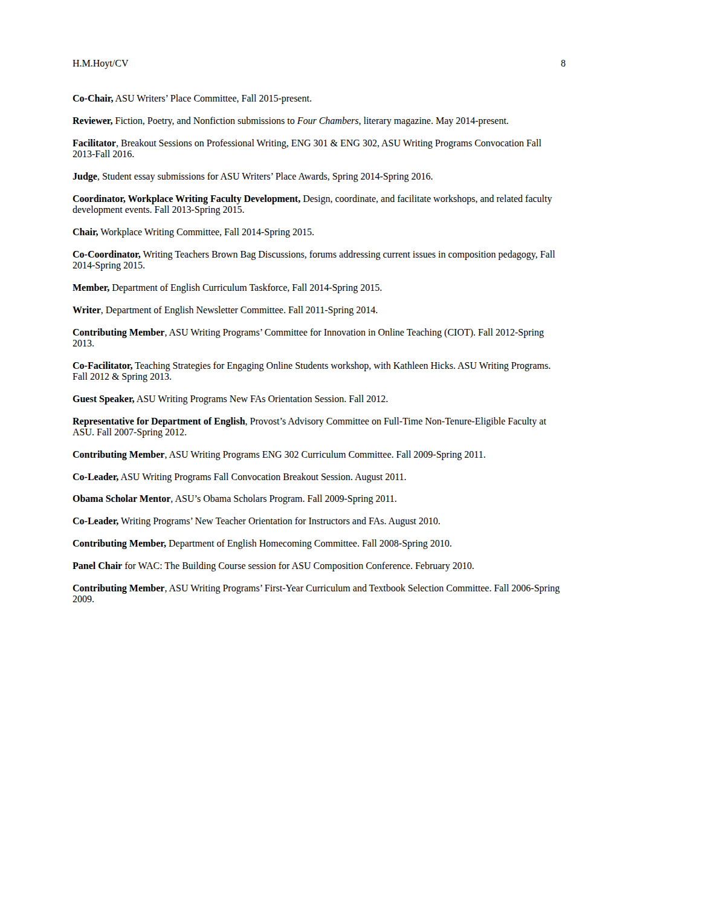H.M.Hoyt/CV 8
Co-Chair, ASU Writers’ Place Committee, Fall 2015-present.
Reviewer, Fiction, Poetry, and Nonfiction submissions to Four Chambers, literary magazine. May 2014-present.
Facilitator, Breakout Sessions on Professional Writing, ENG 301 & ENG 302, ASU Writing Programs Convocation Fall 2013-Fall 2016.
Judge, Student essay submissions for ASU Writers’ Place Awards, Spring 2014-Spring 2016.
Coordinator, Workplace Writing Faculty Development, Design, coordinate, and facilitate workshops, and related faculty development events. Fall 2013-Spring 2015.
Chair, Workplace Writing Committee, Fall 2014-Spring 2015.
Co-Coordinator, Writing Teachers Brown Bag Discussions, forums addressing current issues in composition pedagogy, Fall 2014-Spring 2015.
Member, Department of English Curriculum Taskforce, Fall 2014-Spring 2015.
Writer, Department of English Newsletter Committee. Fall 2011-Spring 2014.
Contributing Member, ASU Writing Programs’ Committee for Innovation in Online Teaching (CIOT). Fall 2012-Spring 2013.
Co-Facilitator, Teaching Strategies for Engaging Online Students workshop, with Kathleen Hicks. ASU Writing Programs. Fall 2012 & Spring 2013.
Guest Speaker, ASU Writing Programs New FAs Orientation Session. Fall 2012.
Representative for Department of English, Provost’s Advisory Committee on Full-Time Non-Tenure-Eligible Faculty at ASU. Fall 2007-Spring 2012.
Contributing Member, ASU Writing Programs ENG 302 Curriculum Committee. Fall 2009-Spring 2011.
Co-Leader, ASU Writing Programs Fall Convocation Breakout Session. August 2011.
Obama Scholar Mentor, ASU’s Obama Scholars Program. Fall 2009-Spring 2011.
Co-Leader, Writing Programs’ New Teacher Orientation for Instructors and FAs. August 2010.
Contributing Member, Department of English Homecoming Committee. Fall 2008-Spring 2010.
Panel Chair for WAC: The Building Course session for ASU Composition Conference. February 2010.
Contributing Member, ASU Writing Programs’ First-Year Curriculum and Textbook Selection Committee. Fall 2006-Spring 2009.